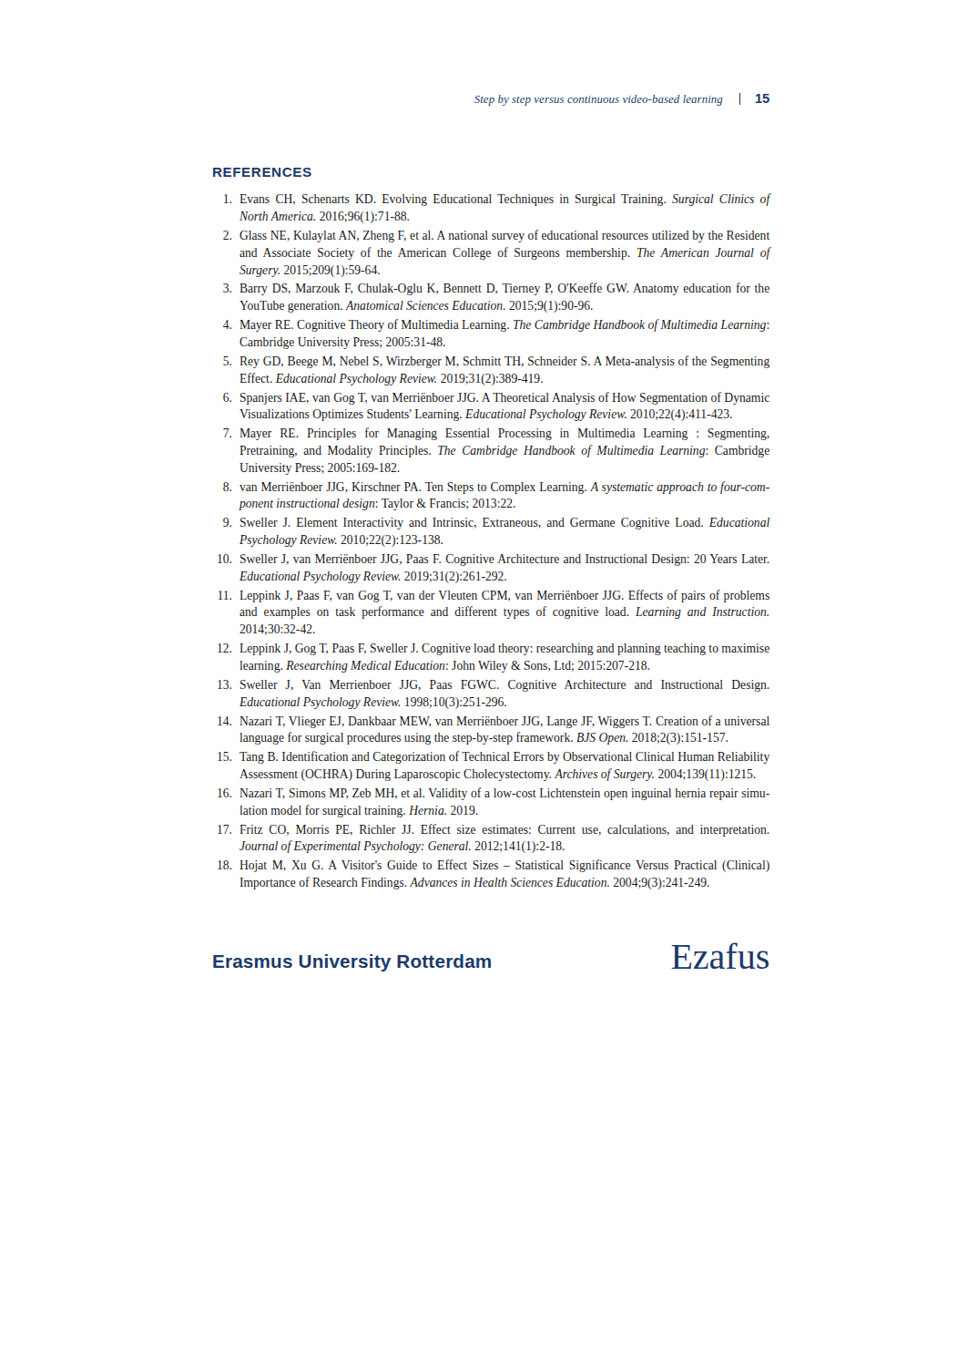Step by step versus continuous video-based learning 15
References
Evans CH, Schenarts KD. Evolving Educational Techniques in Surgical Training. Surgical Clinics of North America. 2016;96(1):71-88.
Glass NE, Kulaylat AN, Zheng F, et al. A national survey of educational resources utilized by the Resident and Associate Society of the American College of Surgeons membership. The American Journal of Surgery. 2015;209(1):59-64.
Barry DS, Marzouk F, Chulak-Oglu K, Bennett D, Tierney P, O'Keeffe GW. Anatomy education for the YouTube generation. Anatomical Sciences Education. 2015;9(1):90-96.
Mayer RE. Cognitive Theory of Multimedia Learning. The Cambridge Handbook of Multimedia Learning: Cambridge University Press; 2005:31-48.
Rey GD, Beege M, Nebel S, Wirzberger M, Schmitt TH, Schneider S. A Meta-analysis of the Segmenting Effect. Educational Psychology Review. 2019;31(2):389-419.
Spanjers IAE, van Gog T, van Merriënboer JJG. A Theoretical Analysis of How Segmentation of Dynamic Visualizations Optimizes Students' Learning. Educational Psychology Review. 2010;22(4):411-423.
Mayer RE. Principles for Managing Essential Processing in Multimedia Learning : Segmenting, Pretraining, and Modality Principles. The Cambridge Handbook of Multimedia Learning: Cambridge University Press; 2005:169-182.
van Merriënboer JJG, Kirschner PA. Ten Steps to Complex Learning. A systematic approach to four-component instructional design: Taylor & Francis; 2013:22.
Sweller J. Element Interactivity and Intrinsic, Extraneous, and Germane Cognitive Load. Educational Psychology Review. 2010;22(2):123-138.
Sweller J, van Merriënboer JJG, Paas F. Cognitive Architecture and Instructional Design: 20 Years Later. Educational Psychology Review. 2019;31(2):261-292.
Leppink J, Paas F, van Gog T, van der Vleuten CPM, van Merriënboer JJG. Effects of pairs of problems and examples on task performance and different types of cognitive load. Learning and Instruction. 2014;30:32-42.
Leppink J, Gog T, Paas F, Sweller J. Cognitive load theory: researching and planning teaching to maximise learning. Researching Medical Education: John Wiley & Sons, Ltd; 2015:207-218.
Sweller J, Van Merrienboer JJG, Paas FGWC. Cognitive Architecture and Instructional Design. Educational Psychology Review. 1998;10(3):251-296.
Nazari T, Vlieger EJ, Dankbaar MEW, van Merriënboer JJG, Lange JF, Wiggers T. Creation of a universal language for surgical procedures using the step-by-step framework. BJS Open. 2018;2(3):151-157.
Tang B. Identification and Categorization of Technical Errors by Observational Clinical Human Reliability Assessment (OCHRA) During Laparoscopic Cholecystectomy. Archives of Surgery. 2004;139(11):1215.
Nazari T, Simons MP, Zeb MH, et al. Validity of a low-cost Lichtenstein open inguinal hernia repair simulation model for surgical training. Hernia. 2019.
Fritz CO, Morris PE, Richler JJ. Effect size estimates: Current use, calculations, and interpretation. Journal of Experimental Psychology: General. 2012;141(1):2-18.
Hojat M, Xu G. A Visitor's Guide to Effect Sizes – Statistical Significance Versus Practical (Clinical) Importance of Research Findings. Advances in Health Sciences Education. 2004;9(3):241-249.
Erasmus University Rotterdam
Ezafus